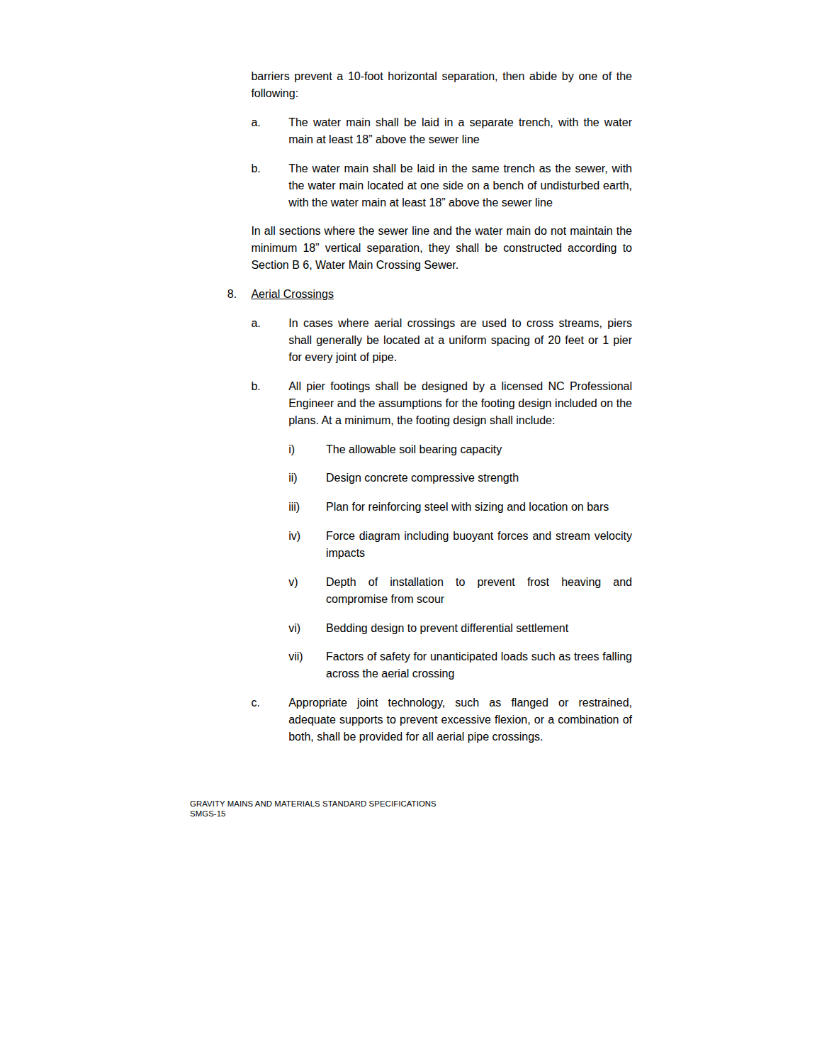barriers prevent a 10-foot horizontal separation, then abide by one of the following:
a.
The water main shall be laid in a separate trench, with the water main at least 18” above the sewer line
b.
The water main shall be laid in the same trench as the sewer, with the water main located at one side on a bench of undisturbed earth, with the water main at least 18” above the sewer line
In all sections where the sewer line and the water main do not maintain the minimum 18” vertical separation, they shall be constructed according to Section B 6, Water Main Crossing Sewer.
8.
Aerial Crossings
a.
In cases where aerial crossings are used to cross streams, piers shall generally be located at a uniform spacing of 20 feet or 1 pier for every joint of pipe.
b.
All pier footings shall be designed by a licensed NC Professional Engineer and the assumptions for the footing design included on the plans. At a minimum, the footing design shall include:
i)
The allowable soil bearing capacity
ii)
Design concrete compressive strength
iii)
Plan for reinforcing steel with sizing and location on bars
iv)
Force diagram including buoyant forces and stream velocity impacts
v)
Depth of installation to prevent frost heaving and compromise from scour
vi)
Bedding design to prevent differential settlement
vii)
Factors of safety for unanticipated loads such as trees falling across the aerial crossing
c.
Appropriate joint technology, such as flanged or restrained, adequate supports to prevent excessive flexion, or a combination of both, shall be provided for all aerial pipe crossings.
GRAVITY MAINS AND MATERIALS STANDARD SPECIFICATIONS
SMGS-15